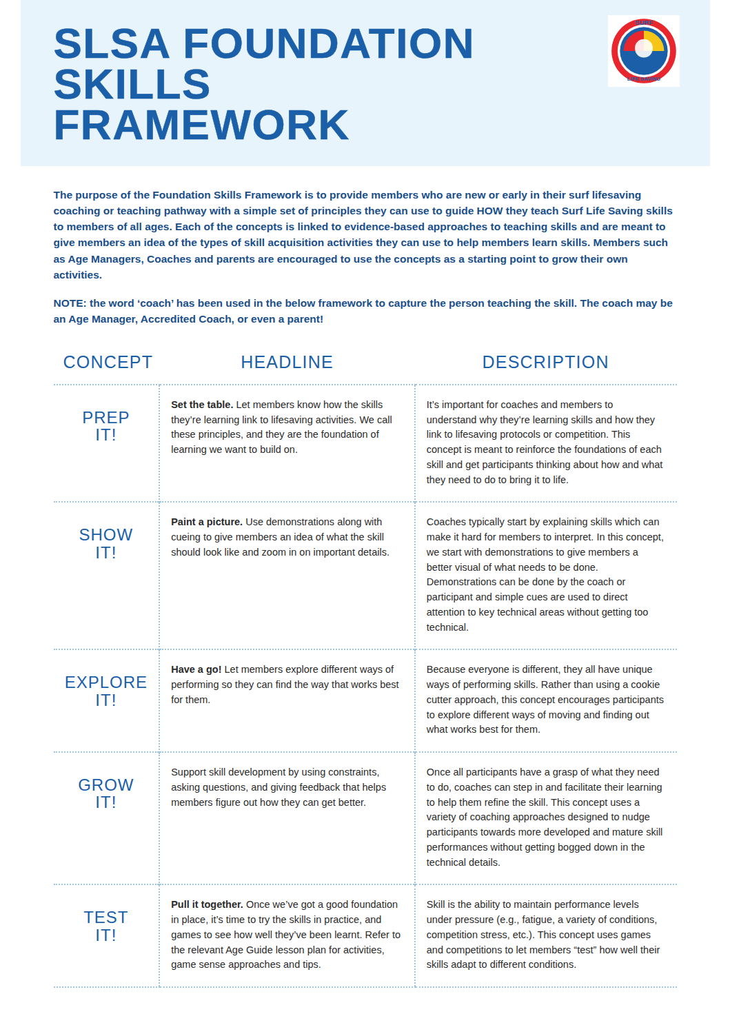SLSA Foundation Skills Framework
SURF LIFE SAVING
The purpose of the Foundation Skills Framework is to provide members who are new or early in their surf lifesaving coaching or teaching pathway with a simple set of principles they can use to guide HOW they teach Surf Life Saving skills to members of all ages. Each of the concepts is linked to evidence-based approaches to teaching skills and are meant to give members an idea of the types of skill acquisition activities they can use to help members learn skills. Members such as Age Managers, Coaches and parents are encouraged to use the concepts as a starting point to grow their own activities.
NOTE: the word ‘coach’ has been used in the below framework to capture the person teaching the skill. The coach may be an Age Manager, Accredited Coach, or even a parent!
| Concept | Headline | Description |
| --- | --- | --- |
| Prep It! | Set the table. Let members know how the skills they’re learning link to lifesaving activities. We call these principles, and they are the foundation of learning we want to build on. | It’s important for coaches and members to understand why they’re learning skills and how they link to lifesaving protocols or competition. This concept is meant to reinforce the foundations of each skill and get participants thinking about how and what they need to do to bring it to life. |
| Show It! | Paint a picture. Use demonstrations along with cueing to give members an idea of what the skill should look like and zoom in on important details. | Coaches typically start by explaining skills which can make it hard for members to interpret. In this concept, we start with demonstrations to give members a better visual of what needs to be done. Demonstrations can be done by the coach or participant and simple cues are used to direct attention to key technical areas without getting too technical. |
| Explore It! | Have a go! Let members explore different ways of performing so they can find the way that works best for them. | Because everyone is different, they all have unique ways of performing skills. Rather than using a cookie cutter approach, this concept encourages participants to explore different ways of moving and finding out what works best for them. |
| Grow It! | Support skill development by using constraints, asking questions, and giving feedback that helps members figure out how they can get better. | Once all participants have a grasp of what they need to do, coaches can step in and facilitate their learning to help them refine the skill. This concept uses a variety of coaching approaches designed to nudge participants towards more developed and mature skill performances without getting bogged down in the technical details. |
| Test It! | Pull it together. Once we’ve got a good foundation in place, it’s time to try the skills in practice, and games to see how well they’ve been learnt. Refer to the relevant Age Guide lesson plan for activities, game sense approaches and tips. | Skill is the ability to maintain performance levels under pressure (e.g., fatigue, a variety of conditions, competition stress, etc.). This concept uses games and competitions to let members “test” how well their skills adapt to different conditions. |